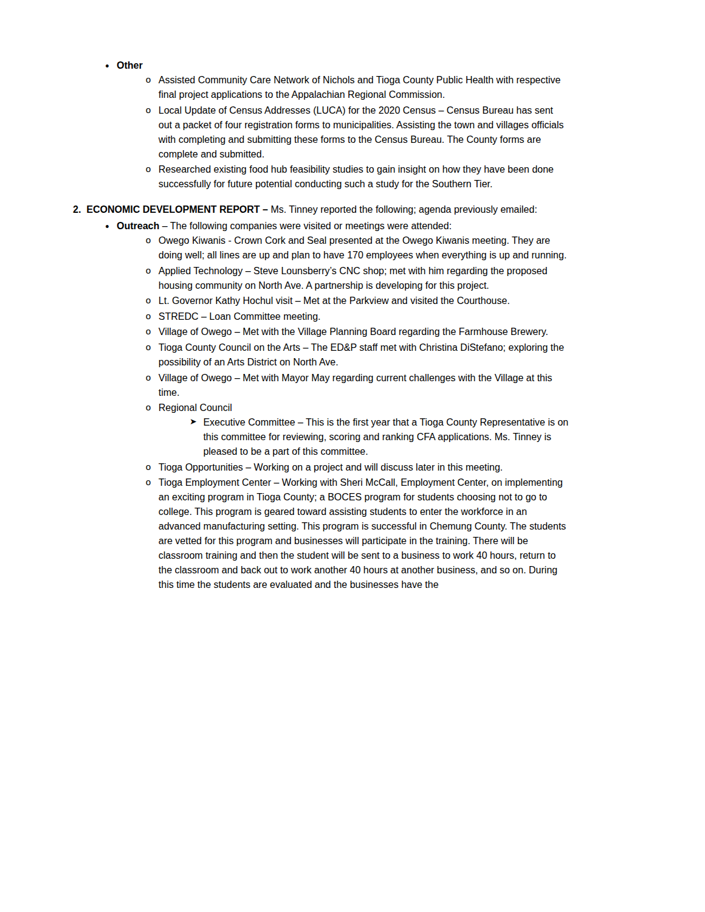Other
Assisted Community Care Network of Nichols and Tioga County Public Health with respective final project applications to the Appalachian Regional Commission.
Local Update of Census Addresses (LUCA) for the 2020 Census – Census Bureau has sent out a packet of four registration forms to municipalities. Assisting the town and villages officials with completing and submitting these forms to the Census Bureau. The County forms are complete and submitted.
Researched existing food hub feasibility studies to gain insight on how they have been done successfully for future potential conducting such a study for the Southern Tier.
2. ECONOMIC DEVELOPMENT REPORT – Ms. Tinney reported the following; agenda previously emailed:
Outreach – The following companies were visited or meetings were attended:
Owego Kiwanis - Crown Cork and Seal presented at the Owego Kiwanis meeting. They are doing well; all lines are up and plan to have 170 employees when everything is up and running.
Applied Technology – Steve Lounsberry’s CNC shop; met with him regarding the proposed housing community on North Ave. A partnership is developing for this project.
Lt. Governor Kathy Hochul visit – Met at the Parkview and visited the Courthouse.
STREDC – Loan Committee meeting.
Village of Owego – Met with the Village Planning Board regarding the Farmhouse Brewery.
Tioga County Council on the Arts – The ED&P staff met with Christina DiStefano; exploring the possibility of an Arts District on North Ave.
Village of Owego – Met with Mayor May regarding current challenges with the Village at this time.
Regional Council
Executive Committee – This is the first year that a Tioga County Representative is on this committee for reviewing, scoring and ranking CFA applications. Ms. Tinney is pleased to be a part of this committee.
Tioga Opportunities – Working on a project and will discuss later in this meeting.
Tioga Employment Center – Working with Sheri McCall, Employment Center, on implementing an exciting program in Tioga County; a BOCES program for students choosing not to go to college. This program is geared toward assisting students to enter the workforce in an advanced manufacturing setting. This program is successful in Chemung County. The students are vetted for this program and businesses will participate in the training. There will be classroom training and then the student will be sent to a business to work 40 hours, return to the classroom and back out to work another 40 hours at another business, and so on. During this time the students are evaluated and the businesses have the